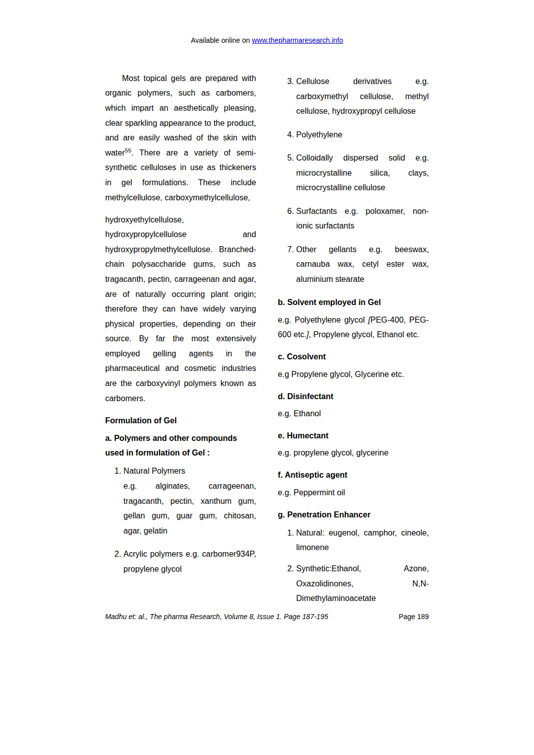Available online on www.thepharmaresearch.info
Most topical gels are prepared with organic polymers, such as carbomers, which impart an aesthetically pleasing, clear sparkling appearance to the product, and are easily washed of the skin with water55. There are a variety of semi-synthetic celluloses in use as thickeners in gel formulations. These include methylcellulose, carboxymethylcellulose,
hydroxyethylcellulose, hydroxypropylcellulose and hydroxypropylmethylcellulose. Branched-chain polysaccharide gums, such as tragacanth, pectin, carrageenan and agar, are of naturally occurring plant origin; therefore they can have widely varying physical properties, depending on their source. By far the most extensively employed gelling agents in the pharmaceutical and cosmetic industries are the carboxyvinyl polymers known as carbomers.
Formulation of Gel
a. Polymers and other compounds used in formulation of Gel :
Natural Polymers e.g. alginates, carrageenan, tragacanth, pectin, xanthum gum, gellan gum, guar gum, chitosan, agar, gelatin
Acrylic polymers e.g. carbomer934P, propylene glycol
Cellulose derivatives e.g. carboxymethyl cellulose, methyl cellulose, hydroxypropyl cellulose
Polyethylene
Colloidally dispersed solid e.g. microcrystalline silica, clays, microcrystalline cellulose
Surfactants e.g. poloxamer, non-ionic surfactants
Other gellants e.g. beeswax, carnauba wax, cetyl ester wax, aluminium stearate
b. Solvent employed in Gel
e.g. Polyethylene glycol [PEG-400, PEG-600 etc.], Propylene glycol, Ethanol etc.
c. Cosolvent
e.g Propylene glycol, Glycerine etc.
d. Disinfectant
e.g. Ethanol
e. Humectant
e.g. propylene glycol, glycerine
f. Antiseptic agent
e.g. Peppermint oil
g. Penetration Enhancer
Natural: eugenol, camphor, cineole, limonene
Synthetic:Ethanol, Azone, Oxazolidinones, N,N-Dimethylaminoacetate
Madhu et: al., The pharma Research, Volume 8, Issue 1. Page 187-195 Page 189